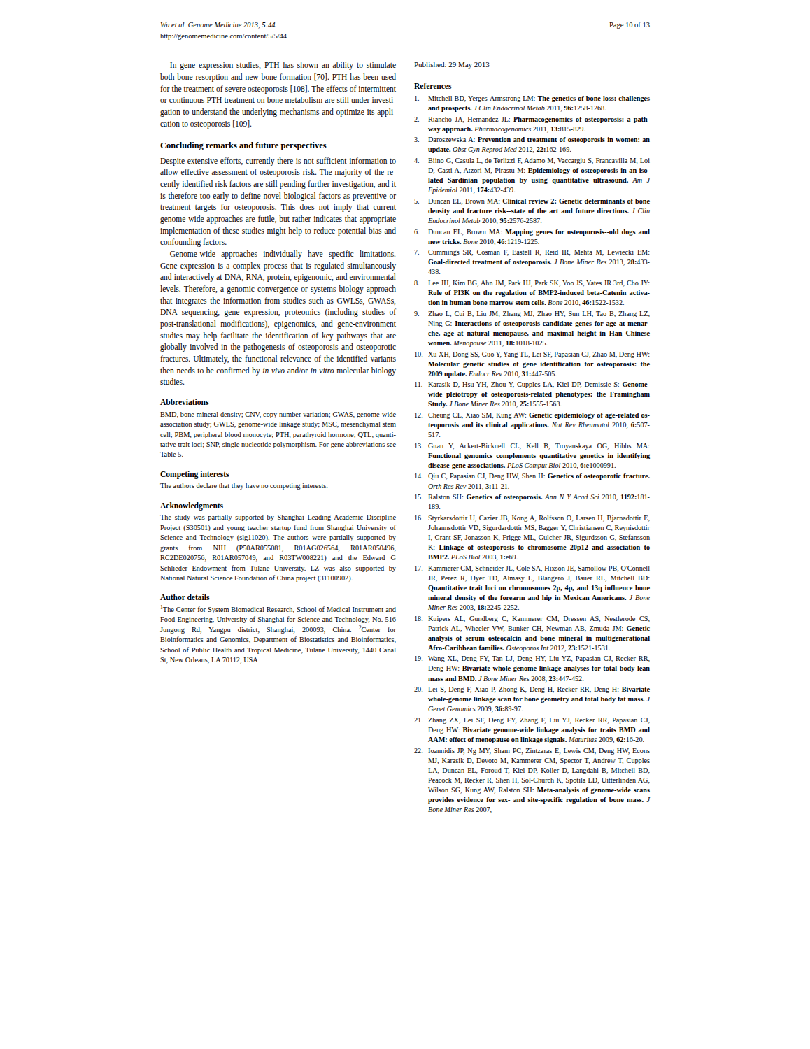Wu et al. Genome Medicine 2013, 5:44 http://genomemedicine.com/content/5/5/44
Page 10 of 13
In gene expression studies, PTH has shown an ability to stimulate both bone resorption and new bone formation [70]. PTH has been used for the treatment of severe osteoporosis [108]. The effects of intermittent or continuous PTH treatment on bone metabolism are still under investigation to understand the underlying mechanisms and optimize its application to osteoporosis [109].
Concluding remarks and future perspectives
Despite extensive efforts, currently there is not sufficient information to allow effective assessment of osteoporosis risk. The majority of the recently identified risk factors are still pending further investigation, and it is therefore too early to define novel biological factors as preventive or treatment targets for osteoporosis. This does not imply that current genome-wide approaches are futile, but rather indicates that appropriate implementation of these studies might help to reduce potential bias and confounding factors.
Genome-wide approaches individually have specific limitations. Gene expression is a complex process that is regulated simultaneously and interactively at DNA, RNA, protein, epigenomic, and environmental levels. Therefore, a genomic convergence or systems biology approach that integrates the information from studies such as GWLSs, GWASs, DNA sequencing, gene expression, proteomics (including studies of post-translational modifications), epigenomics, and gene-environment studies may help facilitate the identification of key pathways that are globally involved in the pathogenesis of osteoporosis and osteoporotic fractures. Ultimately, the functional relevance of the identified variants then needs to be confirmed by in vivo and/or in vitro molecular biology studies.
Abbreviations
BMD, bone mineral density; CNV, copy number variation; GWAS, genome-wide association study; GWLS, genome-wide linkage study; MSC, mesenchymal stem cell; PBM, peripheral blood monocyte; PTH, parathyroid hormone; QTL, quantitative trait loci; SNP, single nucleotide polymorphism. For gene abbreviations see Table 5.
Competing interests
The authors declare that they have no competing interests.
Acknowledgments
The study was partially supported by Shanghai Leading Academic Discipline Project (S30501) and young teacher startup fund from Shanghai University of Science and Technology (slg11020). The authors were partially supported by grants from NIH (P50AR055081, R01AG026564, R01AR050496, RC2DE020756, R01AR057049, and R03TW008221) and the Edward G Schlieder Endowment from Tulane University. LZ was also supported by National Natural Science Foundation of China project (31100902).
Author details
1The Center for System Biomedical Research, School of Medical Instrument and Food Engineering, University of Shanghai for Science and Technology, No. 516 Jungong Rd, Yangpu district, Shanghai, 200093, China. 2Center for Bioinformatics and Genomics, Department of Biostatistics and Bioinformatics, School of Public Health and Tropical Medicine, Tulane University, 1440 Canal St, New Orleans, LA 70112, USA
Published: 29 May 2013
References
Mitchell BD, Yerges-Armstrong LM: The genetics of bone loss: challenges and prospects. J Clin Endocrinol Metab 2011, 96: 1258-1268.
Riancho JA, Hernandez JL: Pharmacogenomics of osteoporosis: a pathway approach. Pharmacogenomics 2011, 13: 815-829.
Daroszewska A: Prevention and treatment of osteoporosis in women: an update. Obst Gyn Reprod Med 2012, 22: 162-169.
Biino G, Casula L, de Terlizzi F, Adamo M, Vaccargiu S, Francavilla M, Loi D, Casti A, Atzori M, Pirastu M: Epidemiology of osteoporosis in an isolated Sardinian population by using quantitative ultrasound. Am J Epidemiol 2011, 174: 432-439.
Duncan EL, Brown MA: Clinical review 2: Genetic determinants of bone density and fracture risk--state of the art and future directions. J Clin Endocrinol Metab 2010, 95: 2576-2587.
Duncan EL, Brown MA: Mapping genes for osteoporosis--old dogs and new tricks. Bone 2010, 46: 1219-1225.
Cummings SR, Cosman F, Eastell R, Reid IR, Mehta M, Lewiecki EM: Goal-directed treatment of osteoporosis. J Bone Miner Res 2013, 28: 433-438.
Lee JH, Kim BG, Ahn JM, Park HJ, Park SK, Yoo JS, Yates JR 3rd, Cho JY: Role of PI3K on the regulation of BMP2-induced beta-Catenin activation in human bone marrow stem cells. Bone 2010, 46: 1522-1532.
Zhao L, Cui B, Liu JM, Zhang MJ, Zhao HY, Sun LH, Tao B, Zhang LZ, Ning G: Interactions of osteoporosis candidate genes for age at menarche, age at natural menopause, and maximal height in Han Chinese women. Menopause 2011, 18: 1018-1025.
Xu XH, Dong SS, Guo Y, Yang TL, Lei SF, Papasian CJ, Zhao M, Deng HW: Molecular genetic studies of gene identification for osteoporosis: the 2009 update. Endocr Rev 2010, 31: 447-505.
Karasik D, Hsu YH, Zhou Y, Cupples LA, Kiel DP, Demissie S: Genome-wide pleiotropy of osteoporosis-related phenotypes: the Framingham Study. J Bone Miner Res 2010, 25: 1555-1563.
Cheung CL, Xiao SM, Kung AW: Genetic epidemiology of age-related osteoporosis and its clinical applications. Nat Rev Rheumatol 2010, 6: 507-517.
Guan Y, Ackert-Bicknell CL, Kell B, Troyanskaya OG, Hibbs MA: Functional genomics complements quantitative genetics in identifying disease-gene associations. PLoS Comput Biol 2010, 6: e1000991.
Qiu C, Papasian CJ, Deng HW, Shen H: Genetics of osteoporotic fracture. Orth Res Rev 2011, 3: 11-21.
Ralston SH: Genetics of osteoporosis. Ann N Y Acad Sci 2010, 1192: 181-189.
Styrkarsdottir U, Cazier JB, Kong A, Rolfsson O, Larsen H, Bjarnadottir E, Johannsdottir VD, Sigurdardottir MS, Bagger Y, Christiansen C, Reynisdottir I, Grant SF, Jonasson K, Frigge ML, Gulcher JR, Sigurdsson G, Stefansson K: Linkage of osteoporosis to chromosome 20p12 and association to BMP2. PLoS Biol 2003, 1: e69.
Kammerer CM, Schneider JL, Cole SA, Hixson JE, Samollow PB, O'Connell JR, Perez R, Dyer TD, Almasy L, Blangero J, Bauer RL, Mitchell BD: Quantitative trait loci on chromosomes 2p, 4p, and 13q influence bone mineral density of the forearm and hip in Mexican Americans. J Bone Miner Res 2003, 18: 2245-2252.
Kuipers AL, Gundberg C, Kammerer CM, Dressen AS, Nestlerode CS, Patrick AL, Wheeler VW, Bunker CH, Newman AB, Zmuda JM: Genetic analysis of serum osteocalcin and bone mineral in multigenerational Afro-Caribbean families. Osteoporos Int 2012, 23: 1521-1531.
Wang XL, Deng FY, Tan LJ, Deng HY, Liu YZ, Papasian CJ, Recker RR, Deng HW: Bivariate whole genome linkage analyses for total body lean mass and BMD. J Bone Miner Res 2008, 23: 447-452.
Lei S, Deng F, Xiao P, Zhong K, Deng H, Recker RR, Deng H: Bivariate whole-genome linkage scan for bone geometry and total body fat mass. J Genet Genomics 2009, 36: 89-97.
Zhang ZX, Lei SF, Deng FY, Zhang F, Liu YJ, Recker RR, Papasian CJ, Deng HW: Bivariate genome-wide linkage analysis for traits BMD and AAM: effect of menopause on linkage signals. Maturitas 2009, 62: 16-20.
Ioannidis JP, Ng MY, Sham PC, Zintzaras E, Lewis CM, Deng HW, Econs MJ, Karasik D, Devoto M, Kammerer CM, Spector T, Andrew T, Cupples LA, Duncan EL, Foroud T, Kiel DP, Koller D, Langdahl B, Mitchell BD, Peacock M, Recker R, Shen H, Sol-Church K, Spotila LD, Uitterlinden AG, Wilson SG, Kung AW, Ralston SH: Meta-analysis of genome-wide scans provides evidence for sex- and site-specific regulation of bone mass. J Bone Miner Res 2007,